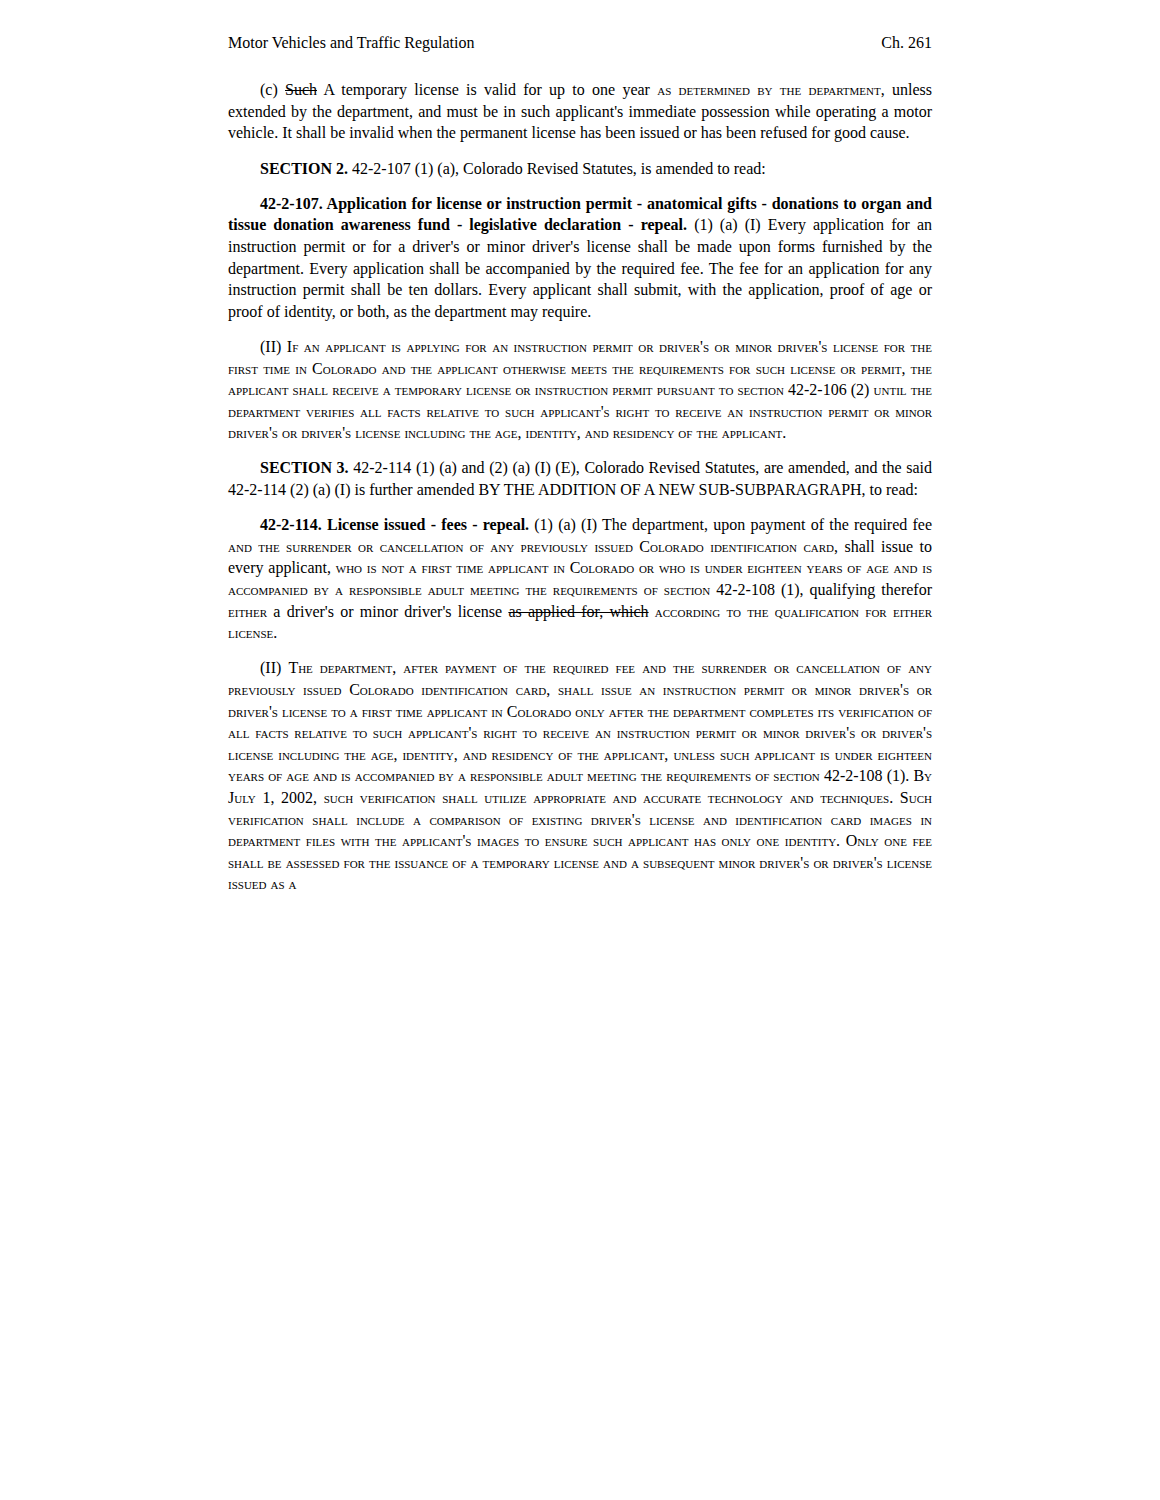Motor Vehicles and Traffic Regulation Ch. 261
(c) Such A temporary license is valid for up to one year as determined by the department, unless extended by the department, and must be in such applicant's immediate possession while operating a motor vehicle. It shall be invalid when the permanent license has been issued or has been refused for good cause.
SECTION 2. 42-2-107 (1) (a), Colorado Revised Statutes, is amended to read:
42-2-107. Application for license or instruction permit - anatomical gifts - donations to organ and tissue donation awareness fund - legislative declaration - repeal. (1) (a) (I) Every application for an instruction permit or for a driver's or minor driver's license shall be made upon forms furnished by the department. Every application shall be accompanied by the required fee. The fee for an application for any instruction permit shall be ten dollars. Every applicant shall submit, with the application, proof of age or proof of identity, or both, as the department may require.
(II) If an applicant is applying for an instruction permit or driver's or minor driver's license for the first time in Colorado and the applicant otherwise meets the requirements for such license or permit, the applicant shall receive a temporary license or instruction permit pursuant to section 42-2-106 (2) until the department verifies all facts relative to such applicant's right to receive an instruction permit or minor driver's or driver's license including the age, identity, and residency of the applicant.
SECTION 3. 42-2-114 (1) (a) and (2) (a) (I) (E), Colorado Revised Statutes, are amended, and the said 42-2-114 (2) (a) (I) is further amended BY THE ADDITION OF A NEW SUB-SUBPARAGRAPH, to read:
42-2-114. License issued - fees - repeal. (1) (a) (I) The department, upon payment of the required fee and the surrender or cancellation of any previously issued Colorado identification card, shall issue to every applicant, who is not a first time applicant in Colorado or who is under eighteen years of age and is accompanied by a responsible adult meeting the requirements of section 42-2-108 (1), qualifying therefor either a driver's or minor driver's license as applied for, which according to the qualification for either license.
(II) The department, after payment of the required fee and the surrender or cancellation of any previously issued Colorado identification card, shall issue an instruction permit or minor driver's or driver's license to a first time applicant in Colorado only after the department completes its verification of all facts relative to such applicant's right to receive an instruction permit or minor driver's or driver's license including the age, identity, and residency of the applicant, unless such applicant is under eighteen years of age and is accompanied by a responsible adult meeting the requirements of section 42-2-108 (1). By July 1, 2002, such verification shall utilize appropriate and accurate technology and techniques. Such verification shall include a comparison of existing driver's license and identification card images in department files with the applicant's images to ensure such applicant has only one identity. Only one fee shall be assessed for the issuance of a temporary license and a subsequent minor driver's or driver's license issued as a